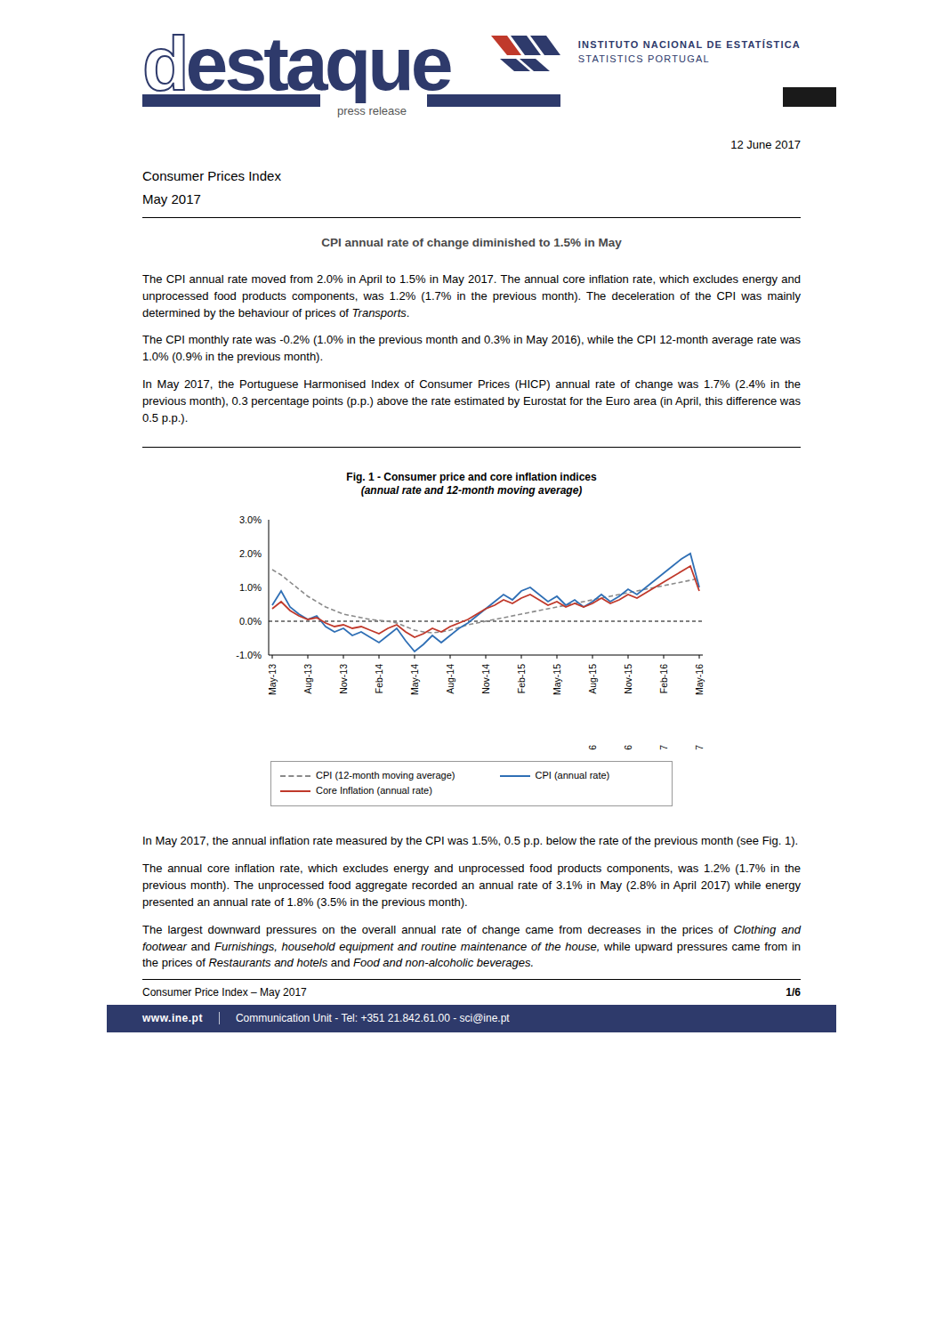destaque
press release
Instituto Nacional de Estatística
Statistics Portugal
12 June 2017
Consumer Prices Index
May 2017
CPI annual rate of change diminished to 1.5% in May
The CPI annual rate moved from 2.0% in April to 1.5% in May 2017. The annual core inflation rate, which excludes energy and unprocessed food products components, was 1.2% (1.7% in the previous month). The deceleration of the CPI was mainly determined by the behaviour of prices of Transports.
The CPI monthly rate was -0.2% (1.0% in the previous month and 0.3% in May 2016), while the CPI 12-month average rate was 1.0% (0.9% in the previous month).
In May 2017, the Portuguese Harmonised Index of Consumer Prices (HICP) annual rate of change was 1.7% (2.4% in the previous month), 0.3 percentage points (p.p.) above the rate estimated by Eurostat for the Euro area (in April, this difference was 0.5 p.p.).
Fig. 1 - Consumer price and core inflation indices
(annual rate and 12-month moving average)
3.0% 2.0% 1.0% 0.0% -1.0% May-13 Aug-13 Nov-13 Feb-14 May-14 Aug-14 Nov-14 Feb-15 May-15 Aug-15 Nov-15 Feb-16 May-16 Aug-16 Nov-16 Feb-17 May-17
CPI (12-month moving average) CPI (annual rate)
Core Inflation (annual rate)
In May 2017, the annual inflation rate measured by the CPI was 1.5%, 0.5 p.p. below the rate of the previous month (see Fig. 1).
The annual core inflation rate, which excludes energy and unprocessed food products components, was 1.2% (1.7% in the previous month). The unprocessed food aggregate recorded an annual rate of 3.1% in May (2.8% in April 2017) while energy presented an annual rate of 1.8% (3.5% in the previous month).
The largest downward pressures on the overall annual rate of change came from decreases in the prices of Clothing and footwear and Furnishings, household equipment and routine maintenance of the house, while upward pressures came from in the prices of Restaurants and hotels and Food and non-alcoholic beverages.
Consumer Price Index – May 2017 1/6
www.ine.pt Communication Unit - Tel: +351 21.842.61.00 - sci@ine.pt